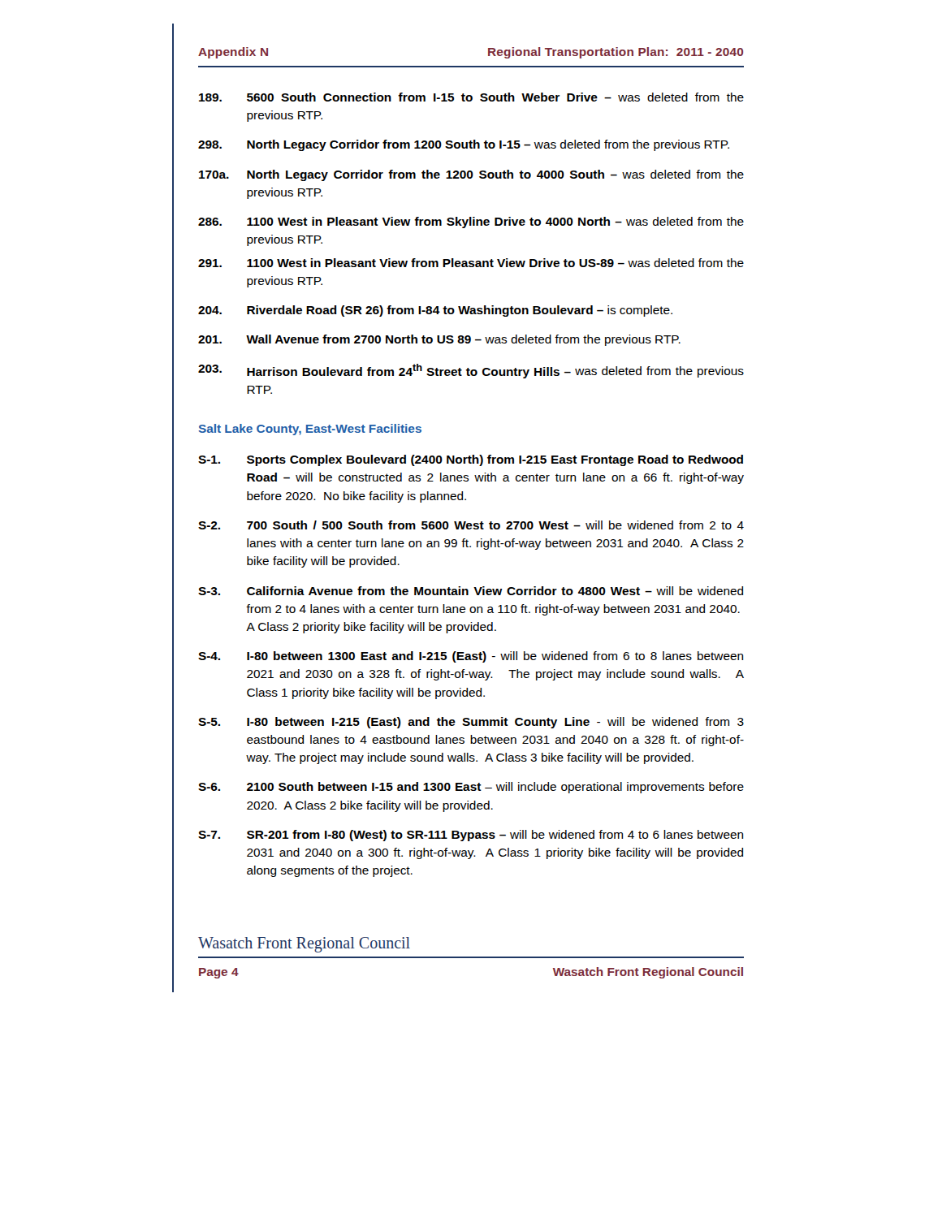Appendix N
Regional Transportation Plan: 2011 - 2040
189.
5600 South Connection from I-15 to South Weber Drive – was deleted from the previous RTP.
298.
North Legacy Corridor from 1200 South to I-15 – was deleted from the previous RTP.
170a.
North Legacy Corridor from the 1200 South to 4000 South – was deleted from the previous RTP.
286.
1100 West in Pleasant View from Skyline Drive to 4000 North – was deleted from the previous RTP.
291.
1100 West in Pleasant View from Pleasant View Drive to US-89 – was deleted from the previous RTP.
204.
Riverdale Road (SR 26) from I-84 to Washington Boulevard – is complete.
201.
Wall Avenue from 2700 North to US 89 – was deleted from the previous RTP.
203.
Harrison Boulevard from 24th Street to Country Hills – was deleted from the previous RTP.
Salt Lake County, East-West Facilities
S-1.
Sports Complex Boulevard (2400 North) from I-215 East Frontage Road to Redwood Road – will be constructed as 2 lanes with a center turn lane on a 66 ft. right-of-way before 2020. No bike facility is planned.
S-2.
700 South / 500 South from 5600 West to 2700 West – will be widened from 2 to 4 lanes with a center turn lane on an 99 ft. right-of-way between 2031 and 2040. A Class 2 bike facility will be provided.
S-3.
California Avenue from the Mountain View Corridor to 4800 West – will be widened from 2 to 4 lanes with a center turn lane on a 110 ft. right-of-way between 2031 and 2040. A Class 2 priority bike facility will be provided.
S-4.
I-80 between 1300 East and I-215 (East) - will be widened from 6 to 8 lanes between 2021 and 2030 on a 328 ft. of right-of-way. The project may include sound walls. A Class 1 priority bike facility will be provided.
S-5.
I-80 between I-215 (East) and the Summit County Line - will be widened from 3 eastbound lanes to 4 eastbound lanes between 2031 and 2040 on a 328 ft. of right-of-way. The project may include sound walls. A Class 3 bike facility will be provided.
S-6.
2100 South between I-15 and 1300 East – will include operational improvements before 2020. A Class 2 bike facility will be provided.
S-7.
SR-201 from I-80 (West) to SR-111 Bypass – will be widened from 4 to 6 lanes between 2031 and 2040 on a 300 ft. right-of-way. A Class 1 priority bike facility will be provided along segments of the project.
Wasatch Front Regional Council
Page 4
Wasatch Front Regional Council